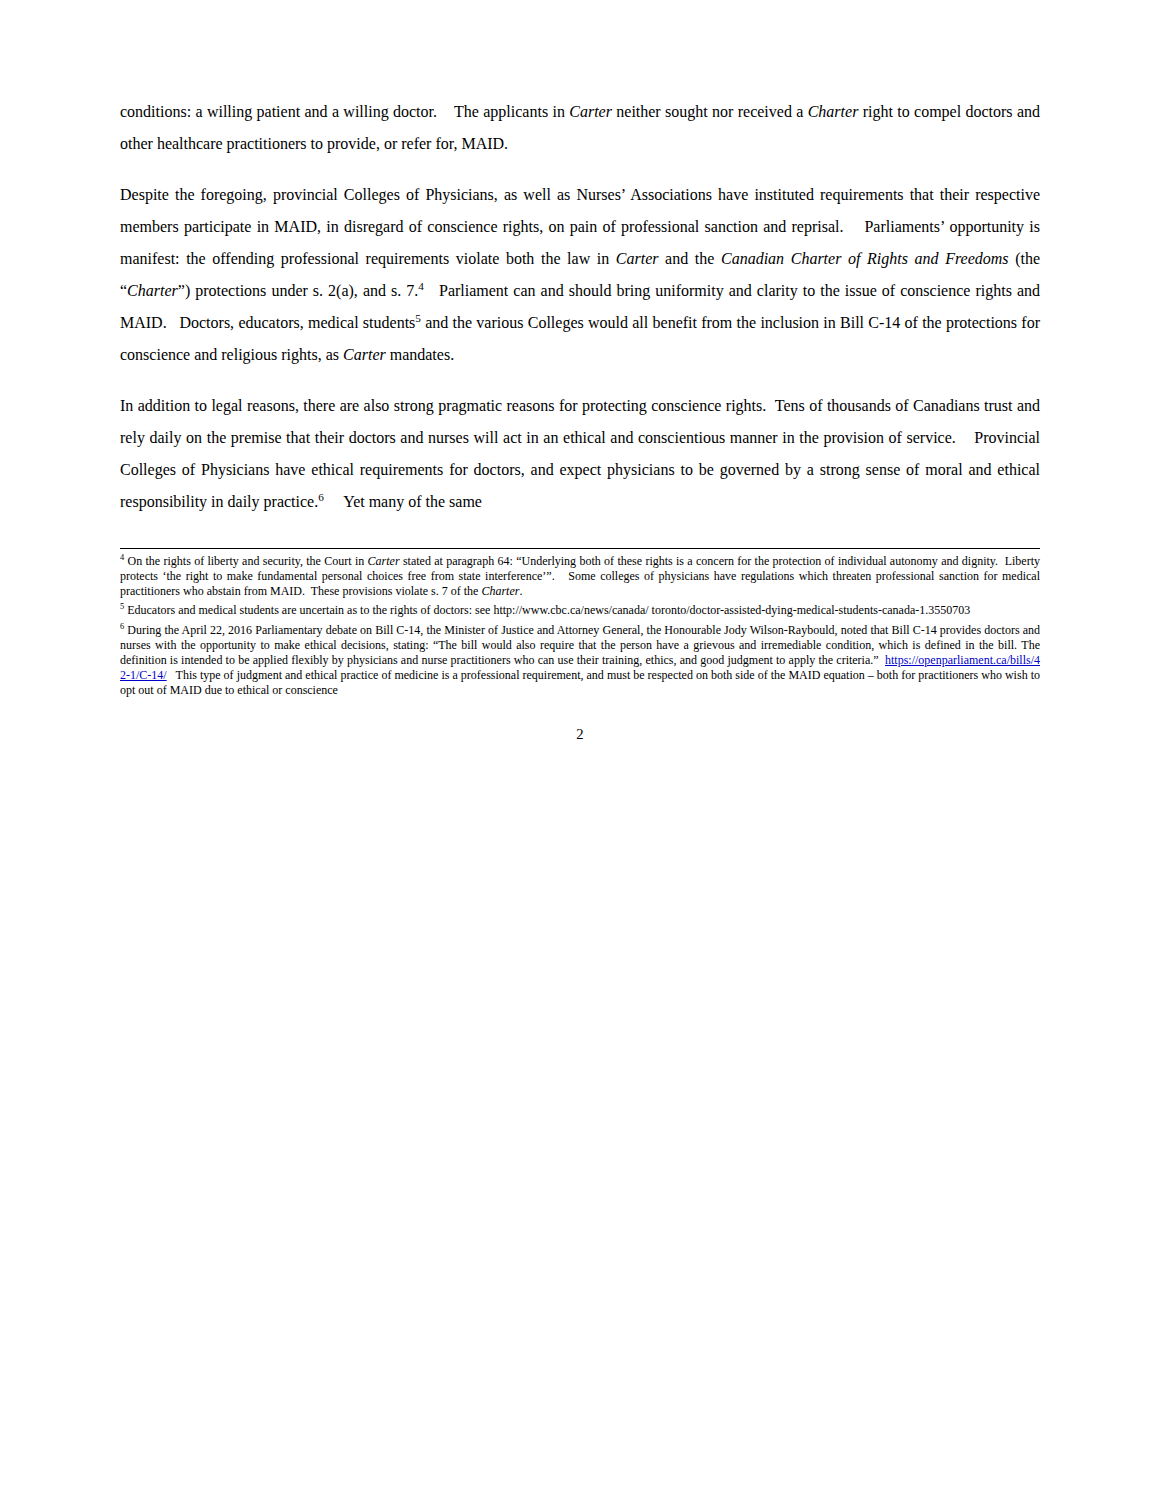conditions: a willing patient and a willing doctor. The applicants in Carter neither sought nor received a Charter right to compel doctors and other healthcare practitioners to provide, or refer for, MAID.
Despite the foregoing, provincial Colleges of Physicians, as well as Nurses’ Associations have instituted requirements that their respective members participate in MAID, in disregard of conscience rights, on pain of professional sanction and reprisal. Parliaments’ opportunity is manifest: the offending professional requirements violate both the law in Carter and the Canadian Charter of Rights and Freedoms (the “Charter”) protections under s. 2(a), and s. 7.4 Parliament can and should bring uniformity and clarity to the issue of conscience rights and MAID. Doctors, educators, medical students5 and the various Colleges would all benefit from the inclusion in Bill C-14 of the protections for conscience and religious rights, as Carter mandates.
In addition to legal reasons, there are also strong pragmatic reasons for protecting conscience rights. Tens of thousands of Canadians trust and rely daily on the premise that their doctors and nurses will act in an ethical and conscientious manner in the provision of service. Provincial Colleges of Physicians have ethical requirements for doctors, and expect physicians to be governed by a strong sense of moral and ethical responsibility in daily practice.6 Yet many of the same
4 On the rights of liberty and security, the Court in Carter stated at paragraph 64: “Underlying both of these rights is a concern for the protection of individual autonomy and dignity. Liberty protects ‘the right to make fundamental personal choices free from state interference’”. Some colleges of physicians have regulations which threaten professional sanction for medical practitioners who abstain from MAID. These provisions violate s. 7 of the Charter.
5 Educators and medical students are uncertain as to the rights of doctors: see http://www.cbc.ca/news/canada/ toronto/doctor-assisted-dying-medical-students-canada-1.3550703
6 During the April 22, 2016 Parliamentary debate on Bill C-14, the Minister of Justice and Attorney General, the Honourable Jody Wilson-Raybould, noted that Bill C-14 provides doctors and nurses with the opportunity to make ethical decisions, stating: “The bill would also require that the person have a grievous and irremediable condition, which is defined in the bill. The definition is intended to be applied flexibly by physicians and nurse practitioners who can use their training, ethics, and good judgment to apply the criteria.” https://openparliament.ca/bills/42-1/C-14/ This type of judgment and ethical practice of medicine is a professional requirement, and must be respected on both side of the MAID equation – both for practitioners who wish to opt out of MAID due to ethical or conscience
2